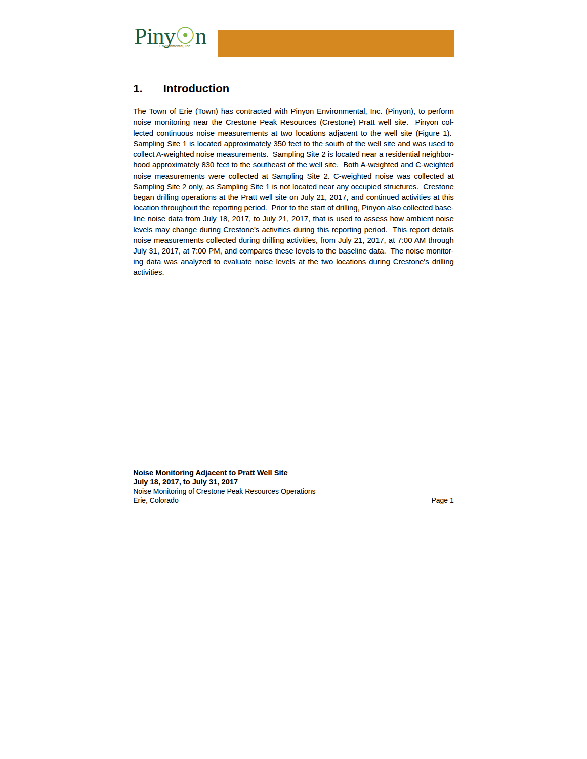Piny☉n
Environmental, Inc.
1. Introduction
The Town of Erie (Town) has contracted with Pinyon Environmental, Inc. (Pinyon), to perform noise monitoring near the Crestone Peak Resources (Crestone) Pratt well site. Pinyon collected continuous noise measurements at two locations adjacent to the well site (Figure 1). Sampling Site 1 is located approximately 350 feet to the south of the well site and was used to collect A-weighted noise measurements. Sampling Site 2 is located near a residential neighborhood approximately 830 feet to the southeast of the well site. Both A-weighted and C-weighted noise measurements were collected at Sampling Site 2. C-weighted noise was collected at Sampling Site 2 only, as Sampling Site 1 is not located near any occupied structures. Crestone began drilling operations at the Pratt well site on July 21, 2017, and continued activities at this location throughout the reporting period. Prior to the start of drilling, Pinyon also collected baseline noise data from July 18, 2017, to July 21, 2017, that is used to assess how ambient noise levels may change during Crestone's activities during this reporting period. This report details noise measurements collected during drilling activities, from July 21, 2017, at 7:00 AM through July 31, 2017, at 7:00 PM, and compares these levels to the baseline data. The noise monitoring data was analyzed to evaluate noise levels at the two locations during Crestone's drilling activities.
Noise Monitoring Adjacent to Pratt Well Site
July 18, 2017, to July 31, 2017
Noise Monitoring of Crestone Peak Resources Operations
Erie, Colorado Page 1